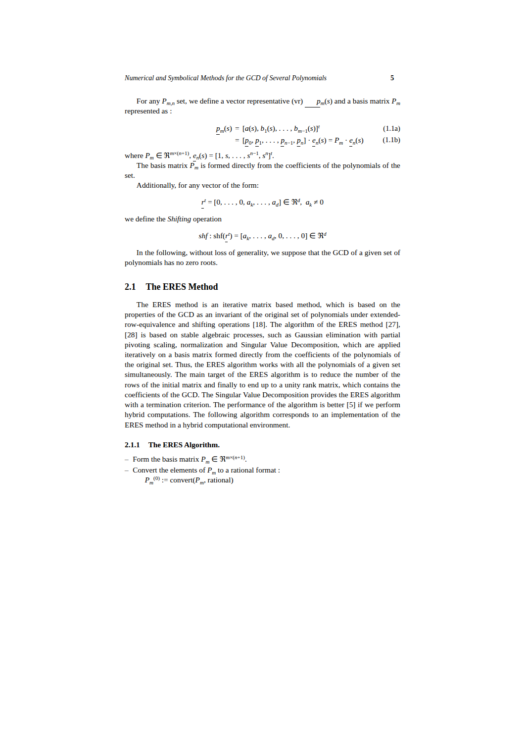Numerical and Symbolical Methods for the GCD of Several Polynomials5
For any Pm,n set, we define a vector representative (vr) pm(s) and a basis matrix Pm represented as :
| p m ( s ) | = | [ a ( s ), b 1 ( s ), . . . , b m −1 ( s )] t | (1.1a) |
| | = | [ p 0 , p 1 , . . . , p n −1 , p n ] · e n ( s ) = P m · e n ( s ) | (1.1b) |
where Pm ∈ ℜm×(n+1), en(s) = [1, s, . . . , sn−1, sn]t.
The basis matrix Pm is formed directly from the coefficients of the polynomials of the set.
Additionally, for any vector of the form:
rt = [0, . . . , 0, ak, . . . , ad] ∈ ℜd, ak ≠ 0
we define the Shifting operation
shf : shf(rt) = [ak, . . . , ad, 0, . . . , 0] ∈ ℜd
In the following, without loss of generality, we suppose that the GCD of a given set of polynomials has no zero roots.
2.1 The ERES Method
The ERES method is an iterative matrix based method, which is based on the properties of the GCD as an invariant of the original set of polynomials under extended-row-equivalence and shifting operations [18]. The algorithm of the ERES method [27], [28] is based on stable algebraic processes, such as Gaussian elimination with partial pivoting scaling, normalization and Singular Value Decomposition, which are applied iteratively on a basis matrix formed directly from the coefficients of the polynomials of the original set. Thus, the ERES algorithm works with all the polynomials of a given set simultaneously. The main target of the ERES algorithm is to reduce the number of the rows of the initial matrix and finally to end up to a unity rank matrix, which contains the coefficients of the GCD. The Singular Value Decomposition provides the ERES algorithm with a termination criterion. The performance of the algorithm is better [5] if we perform hybrid computations. The following algorithm corresponds to an implementation of the ERES method in a hybrid computational environment.
2.1.1 The ERES Algorithm.
Form the basis matrix Pm ∈ ℜm×(n+1).
Convert the elements of Pm to a rational format :
Pm(0) := convert(Pm, rational)